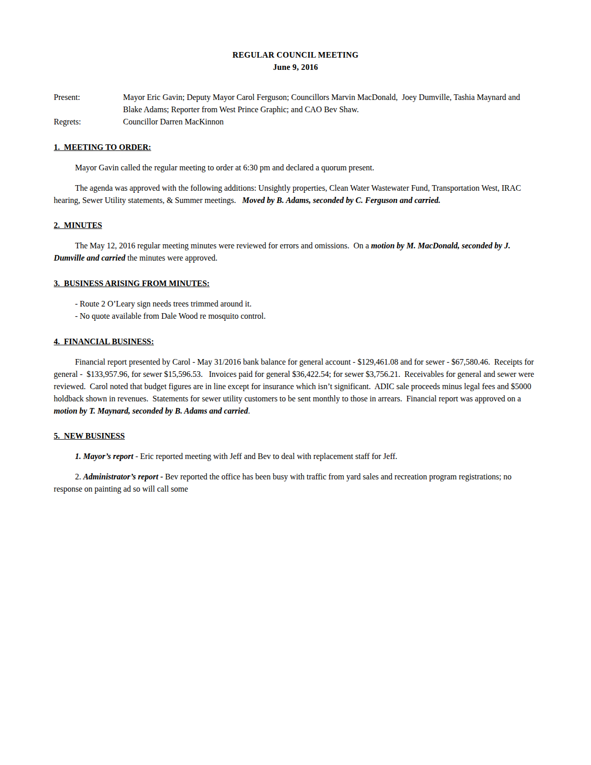REGULAR COUNCIL MEETINGJune 9, 2016
| Present: | Mayor Eric Gavin; Deputy Mayor Carol Ferguson; Councillors Marvin MacDonald, Joey Dumville, Tashia Maynard and Blake Adams; Reporter from West Prince Graphic; and CAO Bev Shaw. |
| Regrets: | Councillor Darren MacKinnon |
1. MEETING TO ORDER:
Mayor Gavin called the regular meeting to order at 6:30 pm and declared a quorum present.
The agenda was approved with the following additions: Unsightly properties, Clean Water Wastewater Fund, Transportation West, IRAC hearing, Sewer Utility statements, & Summer meetings. Moved by B. Adams, seconded by C. Ferguson and carried.
2. MINUTES
The May 12, 2016 regular meeting minutes were reviewed for errors and omissions. On a motion by M. MacDonald, seconded by J. Dumville and carried the minutes were approved.
3. BUSINESS ARISING FROM MINUTES:
Route 2 O’Leary sign needs trees trimmed around it.
No quote available from Dale Wood re mosquito control.
4. FINANCIAL BUSINESS:
Financial report presented by Carol - May 31/2016 bank balance for general account - $129,461.08 and for sewer - $67,580.46. Receipts for general - $133,957.96, for sewer $15,596.53. Invoices paid for general $36,422.54; for sewer $3,756.21. Receivables for general and sewer were reviewed. Carol noted that budget figures are in line except for insurance which isn’t significant. ADIC sale proceeds minus legal fees and $5000 holdback shown in revenues. Statements for sewer utility customers to be sent monthly to those in arrears. Financial report was approved on a motion by T. Maynard, seconded by B. Adams and carried.
5. NEW BUSINESS
1. Mayor’s report - Eric reported meeting with Jeff and Bev to deal with replacement staff for Jeff.
2. Administrator’s report - Bev reported the office has been busy with traffic from yard sales and recreation program registrations; no response on painting ad so will call some